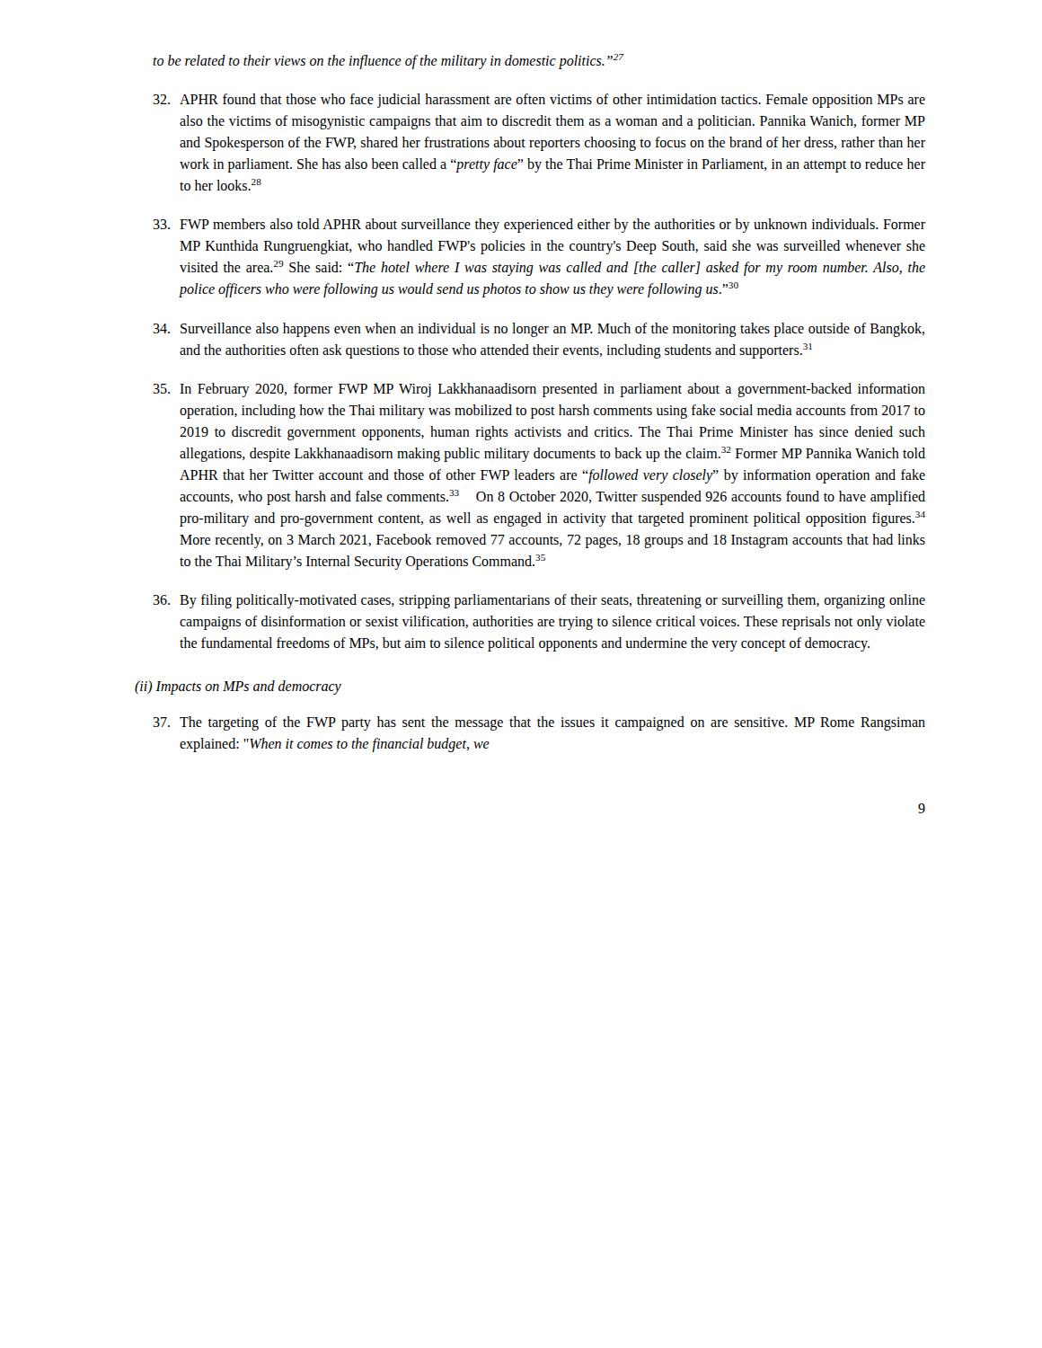to be related to their views on the influence of the military in domestic politics.”27
APHR found that those who face judicial harassment are often victims of other intimidation tactics. Female opposition MPs are also the victims of misogynistic campaigns that aim to discredit them as a woman and a politician. Pannika Wanich, former MP and Spokesperson of the FWP, shared her frustrations about reporters choosing to focus on the brand of her dress, rather than her work in parliament. She has also been called a “pretty face” by the Thai Prime Minister in Parliament, in an attempt to reduce her to her looks.28
FWP members also told APHR about surveillance they experienced either by the authorities or by unknown individuals. Former MP Kunthida Rungruengkiat, who handled FWP's policies in the country's Deep South, said she was surveilled whenever she visited the area.29 She said: “The hotel where I was staying was called and [the caller] asked for my room number. Also, the police officers who were following us would send us photos to show us they were following us.”30
Surveillance also happens even when an individual is no longer an MP. Much of the monitoring takes place outside of Bangkok, and the authorities often ask questions to those who attended their events, including students and supporters.31
In February 2020, former FWP MP Wiroj Lakkhanaadisorn presented in parliament about a government-backed information operation, including how the Thai military was mobilized to post harsh comments using fake social media accounts from 2017 to 2019 to discredit government opponents, human rights activists and critics. The Thai Prime Minister has since denied such allegations, despite Lakkhanaadisorn making public military documents to back up the claim.32 Former MP Pannika Wanich told APHR that her Twitter account and those of other FWP leaders are “followed very closely” by information operation and fake accounts, who post harsh and false comments.33 On 8 October 2020, Twitter suspended 926 accounts found to have amplified pro-military and pro-government content, as well as engaged in activity that targeted prominent political opposition figures.34 More recently, on 3 March 2021, Facebook removed 77 accounts, 72 pages, 18 groups and 18 Instagram accounts that had links to the Thai Military’s Internal Security Operations Command.35
By filing politically-motivated cases, stripping parliamentarians of their seats, threatening or surveilling them, organizing online campaigns of disinformation or sexist vilification, authorities are trying to silence critical voices. These reprisals not only violate the fundamental freedoms of MPs, but aim to silence political opponents and undermine the very concept of democracy.
(ii) Impacts on MPs and democracy
The targeting of the FWP party has sent the message that the issues it campaigned on are sensitive. MP Rome Rangsiman explained: "When it comes to the financial budget, we
9